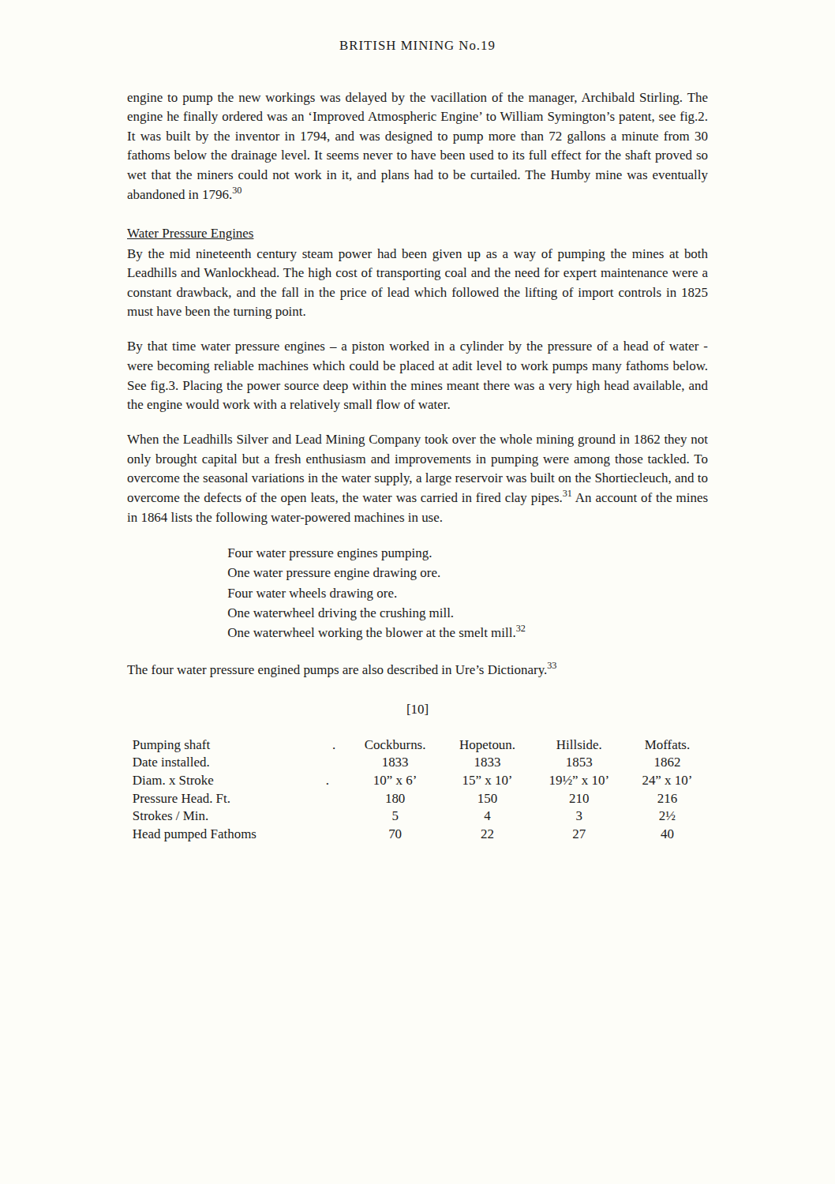BRITISH MINING No.19
engine to pump the new workings was delayed by the vacillation of the manager, Archibald Stirling. The engine he finally ordered was an ‘Improved Atmospheric Engine’ to William Symington’s patent, see fig.2. It was built by the inventor in 1794, and was designed to pump more than 72 gallons a minute from 30 fathoms below the drainage level. It seems never to have been used to its full effect for the shaft proved so wet that the miners could not work in it, and plans had to be curtailed. The Humby mine was eventually abandoned in 1796.30
Water Pressure Engines
By the mid nineteenth century steam power had been given up as a way of pumping the mines at both Leadhills and Wanlockhead. The high cost of transporting coal and the need for expert maintenance were a constant drawback, and the fall in the price of lead which followed the lifting of import controls in 1825 must have been the turning point.
By that time water pressure engines – a piston worked in a cylinder by the pressure of a head of water - were becoming reliable machines which could be placed at adit level to work pumps many fathoms below. See fig.3. Placing the power source deep within the mines meant there was a very high head available, and the engine would work with a relatively small flow of water.
When the Leadhills Silver and Lead Mining Company took over the whole mining ground in 1862 they not only brought capital but a fresh enthusiasm and improvements in pumping were among those tackled. To overcome the seasonal variations in the water supply, a large reservoir was built on the Shortiecleuch, and to overcome the defects of the open leats, the water was carried in fired clay pipes.31 An account of the mines in 1864 lists the following water-powered machines in use.
Four water pressure engines pumping.
One water pressure engine drawing ore.
Four water wheels drawing ore.
One waterwheel driving the crushing mill.
One waterwheel working the blower at the smelt mill.32
The four water pressure engined pumps are also described in Ure’s Dictionary.33
[10]
| Pumping shaft | . | Cockburns. | Hopetoun. | Hillside. | Moffats. |
| Date installed. | | 1833 | 1833 | 1853 | 1862 |
| Diam. x Stroke | . | 10” x 6’ | 15” x 10’ | 19½” x 10’ | 24” x 10’ |
| Pressure Head. Ft. | | 180 | 150 | 210 | 216 |
| Strokes / Min. | | 5 | 4 | 3 | 2½ |
| Head pumped Fathoms | | 70 | 22 | 27 | 40 |